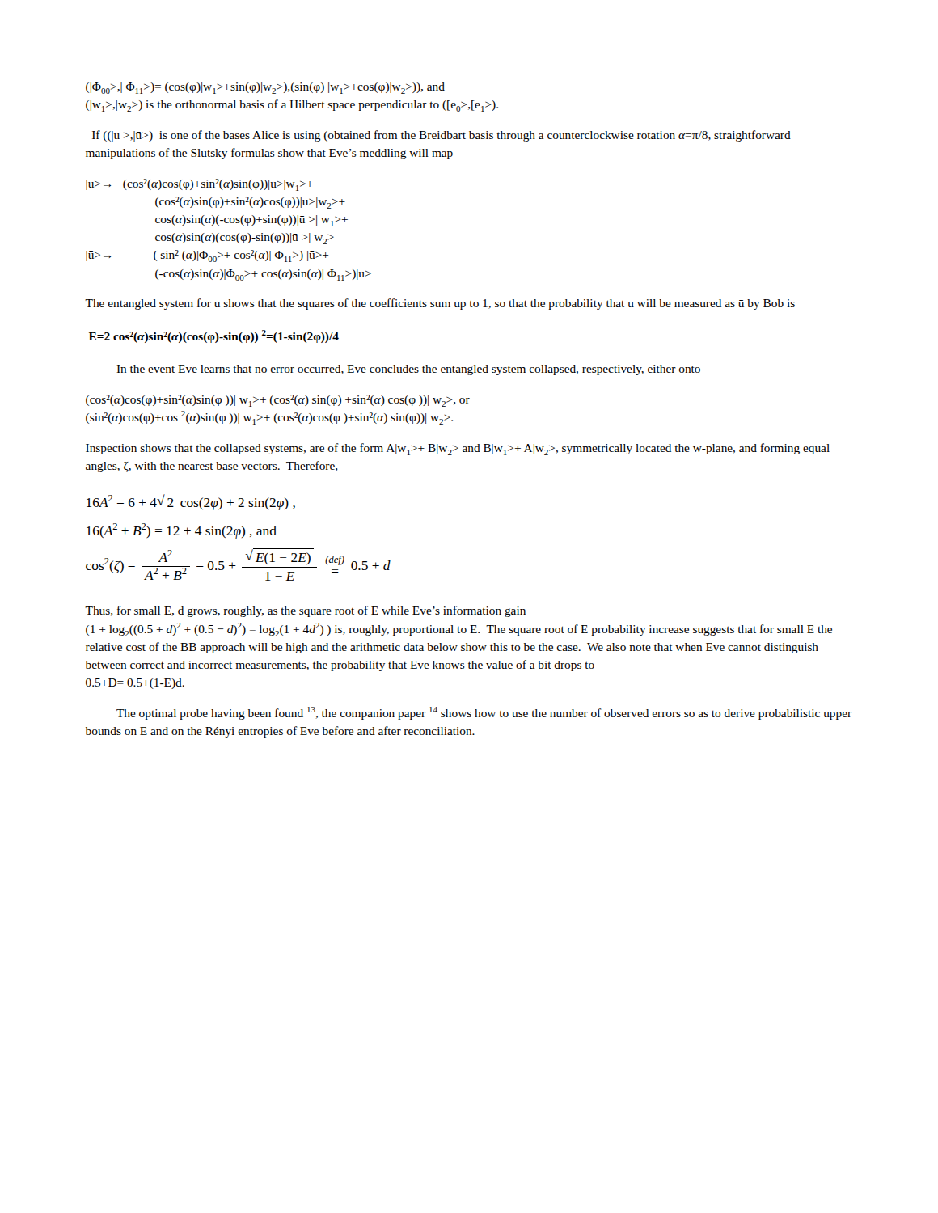(|Φ00>,| Φ11>)= (cos(φ)|w1>+sin(φ)|w2>),(sin(φ) |w1>+cos(φ)|w2>)), and
(|w1>,|w2>) is the orthonormal basis of a Hilbert space perpendicular to ([e0>,[e1>).
If ((|u >,|ū>) is one of the bases Alice is using (obtained from the Breidbart basis through a counterclockwise rotation α=π/8, straightforward manipulations of the Slutsky formulas show that Eve’s meddling will map
|u>→ (cos²(α)cos(φ)+sin²(α)sin(φ))|u>|w1>+ (cos²(α)sin(φ)+sin²(α)cos(φ))|u>|w2>+ cos(α)sin(α)(-cos(φ)+sin(φ))|ū >| w1>+ cos(α)sin(α)(cos(φ)-sin(φ))|ū >| w2> |ū>→ ( sin² (α)|Φ00>+ cos²(α)| Φ11>) |ū>+ (-cos(α)sin(α)|Φ00>+ cos(α)sin(α)| Φ11>)|u>
The entangled system for u shows that the squares of the coefficients sum up to 1, so that the probability that u will be measured as ū by Bob is
E=2 cos²(α)sin²(α)(cos(φ)-sin(φ)) 2=(1-sin(2φ))/4
In the event Eve learns that no error occurred, Eve concludes the entangled system collapsed, respectively, either onto
(cos²(α)cos(φ)+sin²(α)sin(φ ))| w1>+ (cos²(α) sin(φ) +sin²(α) cos(φ ))| w2>, or
(sin²(α)cos(φ)+cos 2(α)sin(φ ))| w1>+ (cos²(α)cos(φ )+sin²(α) sin(φ))| w2>.
Inspection shows that the collapsed systems, are of the form A|w1>+ B|w2> and B|w1>+ A|w2>, symmetrically located the w-plane, and forming equal angles, ζ, with the nearest base vectors. Therefore,
16A2 = 6 + 42 cos(2φ) + 2 sin(2φ) , 16(A2 + B2) = 12 + 4 sin(2φ) , and cos2(ζ) = A2 A2 + B2 = 0.5 + E(1 − 2E) 1 − E (def)= 0.5 + d
Thus, for small E, d grows, roughly, as the square root of E while Eve’s information gain
(1 + log2((0.5 + d)2 + (0.5 − d)2) = log2(1 + 4d2) ) is, roughly, proportional to E. The square root of E probability increase suggests that for small E the relative cost of the BB approach will be high and the arithmetic data below show this to be the case. We also note that when Eve cannot distinguish between correct and incorrect measurements, the probability that Eve knows the value of a bit drops to
0.5+D= 0.5+(1-E)d.
The optimal probe having been found 13, the companion paper 14 shows how to use the number of observed errors so as to derive probabilistic upper bounds on E and on the Rényi entropies of Eve before and after reconciliation.